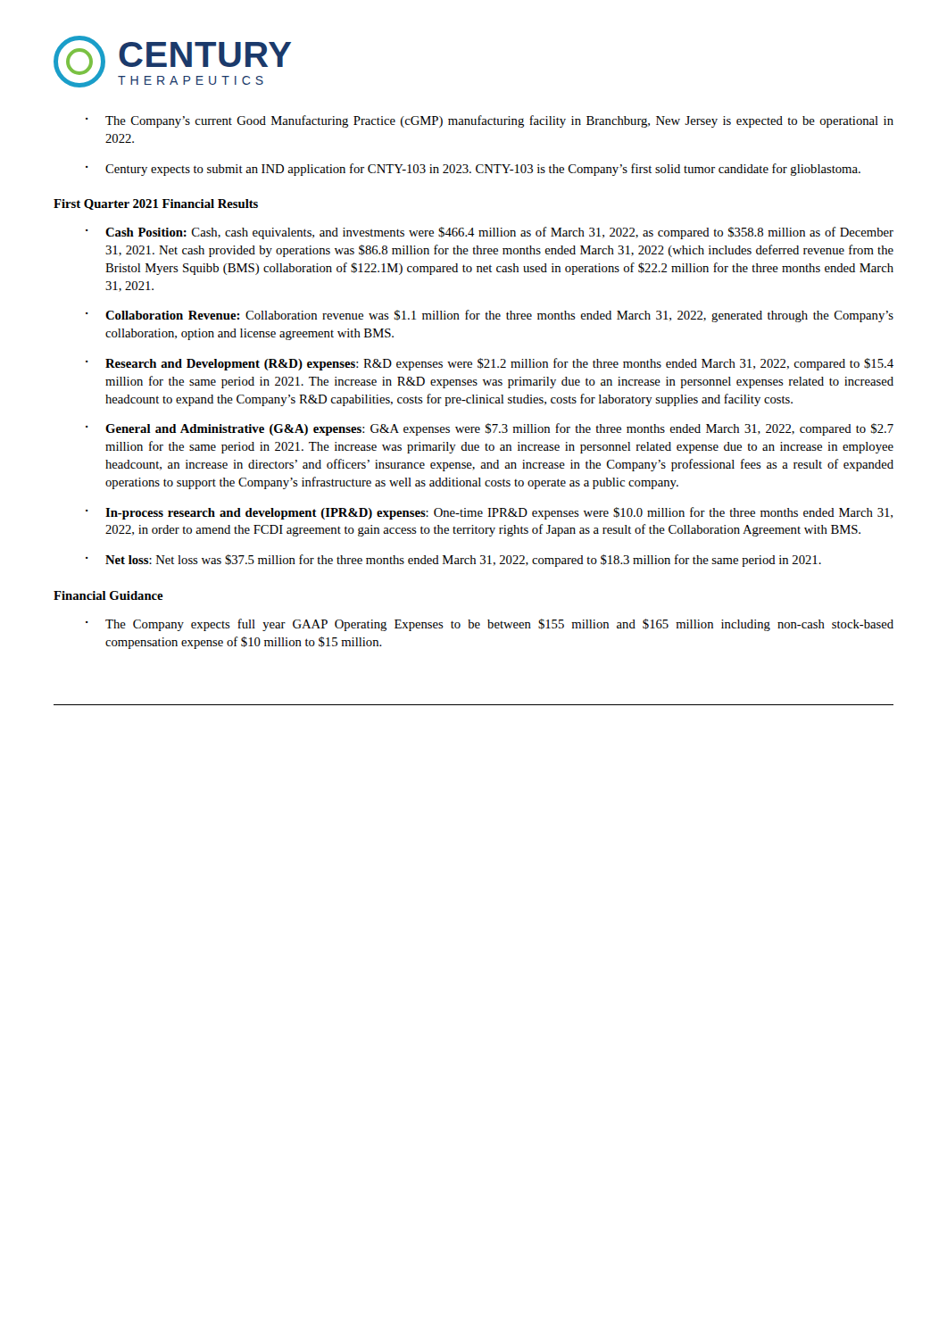CENTURY
THERAPEUTICS
The Company’s current Good Manufacturing Practice (cGMP) manufacturing facility in Branchburg, New Jersey is expected to be operational in 2022.
Century expects to submit an IND application for CNTY-103 in 2023. CNTY-103 is the Company’s first solid tumor candidate for glioblastoma.
First Quarter 2021 Financial Results
Cash Position: Cash, cash equivalents, and investments were $466.4 million as of March 31, 2022, as compared to $358.8 million as of December 31, 2021. Net cash provided by operations was $86.8 million for the three months ended March 31, 2022 (which includes deferred revenue from the Bristol Myers Squibb (BMS) collaboration of $122.1M) compared to net cash used in operations of $22.2 million for the three months ended March 31, 2021.
Collaboration Revenue: Collaboration revenue was $1.1 million for the three months ended March 31, 2022, generated through the Company’s collaboration, option and license agreement with BMS.
Research and Development (R&D) expenses: R&D expenses were $21.2 million for the three months ended March 31, 2022, compared to $15.4 million for the same period in 2021. The increase in R&D expenses was primarily due to an increase in personnel expenses related to increased headcount to expand the Company’s R&D capabilities, costs for pre-clinical studies, costs for laboratory supplies and facility costs.
General and Administrative (G&A) expenses: G&A expenses were $7.3 million for the three months ended March 31, 2022, compared to $2.7 million for the same period in 2021. The increase was primarily due to an increase in personnel related expense due to an increase in employee headcount, an increase in directors’ and officers’ insurance expense, and an increase in the Company’s professional fees as a result of expanded operations to support the Company’s infrastructure as well as additional costs to operate as a public company.
In-process research and development (IPR&D) expenses: One-time IPR&D expenses were $10.0 million for the three months ended March 31, 2022, in order to amend the FCDI agreement to gain access to the territory rights of Japan as a result of the Collaboration Agreement with BMS.
Net loss: Net loss was $37.5 million for the three months ended March 31, 2022, compared to $18.3 million for the same period in 2021.
Financial Guidance
The Company expects full year GAAP Operating Expenses to be between $155 million and $165 million including non-cash stock-based compensation expense of $10 million to $15 million.